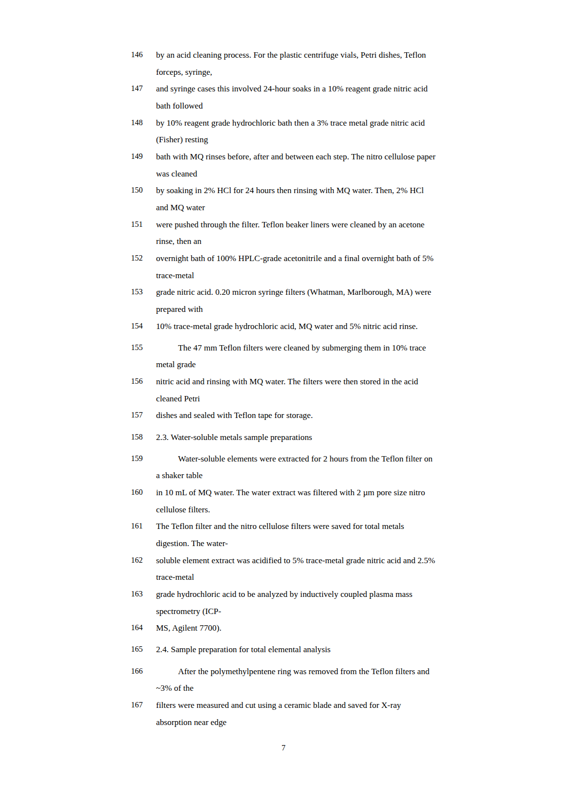146 by an acid cleaning process. For the plastic centrifuge vials, Petri dishes, Teflon forceps, syringe,
147 and syringe cases this involved 24-hour soaks in a 10% reagent grade nitric acid bath followed
148 by 10% reagent grade hydrochloric bath then a 3% trace metal grade nitric acid (Fisher) resting
149 bath with MQ rinses before, after and between each step. The nitro cellulose paper was cleaned
150 by soaking in 2% HCl for 24 hours then rinsing with MQ water. Then, 2% HCl and MQ water
151 were pushed through the filter. Teflon beaker liners were cleaned by an acetone rinse, then an
152 overnight bath of 100% HPLC-grade acetonitrile and a final overnight bath of 5% trace-metal
153 grade nitric acid. 0.20 micron syringe filters (Whatman, Marlborough, MA) were prepared with
15410% trace-metal grade hydrochloric acid, MQ water and 5% nitric acid rinse.
155 The 47 mm Teflon filters were cleaned by submerging them in 10% trace metal grade
156 nitric acid and rinsing with MQ water. The filters were then stored in the acid cleaned Petri
157 dishes and sealed with Teflon tape for storage.
1582.3. Water-soluble metals sample preparations
159 Water-soluble elements were extracted for 2 hours from the Teflon filter on a shaker table
160 in 10 mL of MQ water. The water extract was filtered with 2 µm pore size nitro cellulose filters.
161 The Teflon filter and the nitro cellulose filters were saved for total metals digestion. The water-
162 soluble element extract was acidified to 5% trace-metal grade nitric acid and 2.5% trace-metal
163 grade hydrochloric acid to be analyzed by inductively coupled plasma mass spectrometry (ICP-
164 MS, Agilent 7700).
1652.4. Sample preparation for total elemental analysis
166 After the polymethylpentene ring was removed from the Teflon filters and ~3% of the
167 filters were measured and cut using a ceramic blade and saved for X-ray absorption near edge
7